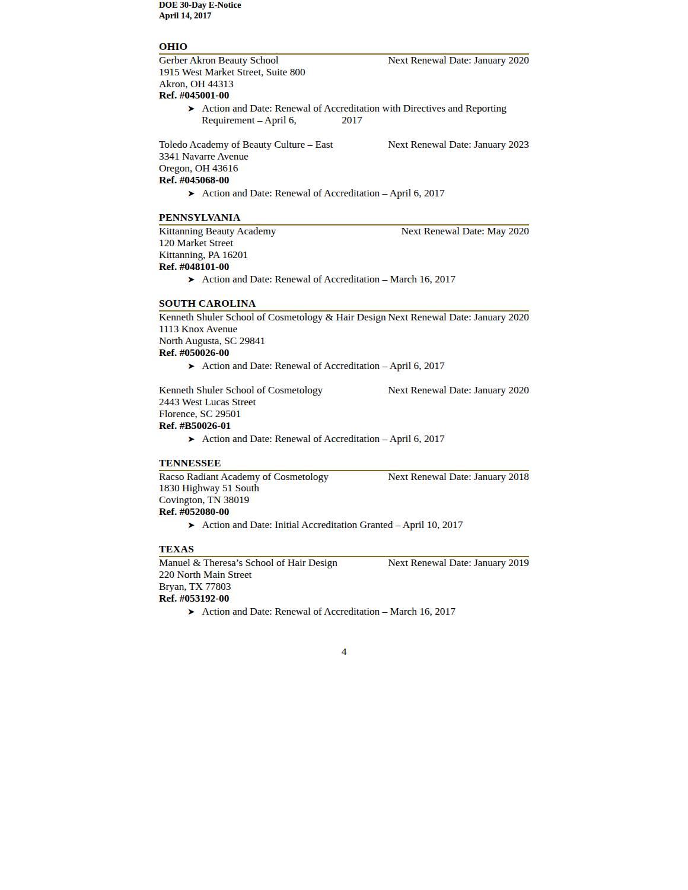DOE 30-Day E-Notice
April 14, 2017
OHIO
Gerber Akron Beauty School Next Renewal Date: January 2020
1915 West Market Street, Suite 800
Akron, OH 44313
Ref. #045001-00
Action and Date: Renewal of Accreditation with Directives and Reporting Requirement – April 6, 2017
Toledo Academy of Beauty Culture – East Next Renewal Date: January 2023
3341 Navarre Avenue
Oregon, OH 43616
Ref. #045068-00
Action and Date: Renewal of Accreditation – April 6, 2017
PENNSYLVANIA
Kittanning Beauty Academy Next Renewal Date: May 2020
120 Market Street
Kittanning, PA 16201
Ref. #048101-00
Action and Date: Renewal of Accreditation – March 16, 2017
SOUTH CAROLINA
Kenneth Shuler School of Cosmetology & Hair Design Next Renewal Date: January 2020
1113 Knox Avenue
North Augusta, SC 29841
Ref. #050026-00
Action and Date: Renewal of Accreditation – April 6, 2017
Kenneth Shuler School of Cosmetology Next Renewal Date: January 2020
2443 West Lucas Street
Florence, SC 29501
Ref. #B50026-01
Action and Date: Renewal of Accreditation – April 6, 2017
TENNESSEE
Racso Radiant Academy of Cosmetology Next Renewal Date: January 2018
1830 Highway 51 South
Covington, TN 38019
Ref. #052080-00
Action and Date: Initial Accreditation Granted – April 10, 2017
TEXAS
Manuel & Theresa’s School of Hair Design Next Renewal Date: January 2019
220 North Main Street
Bryan, TX 77803
Ref. #053192-00
Action and Date: Renewal of Accreditation – March 16, 2017
4